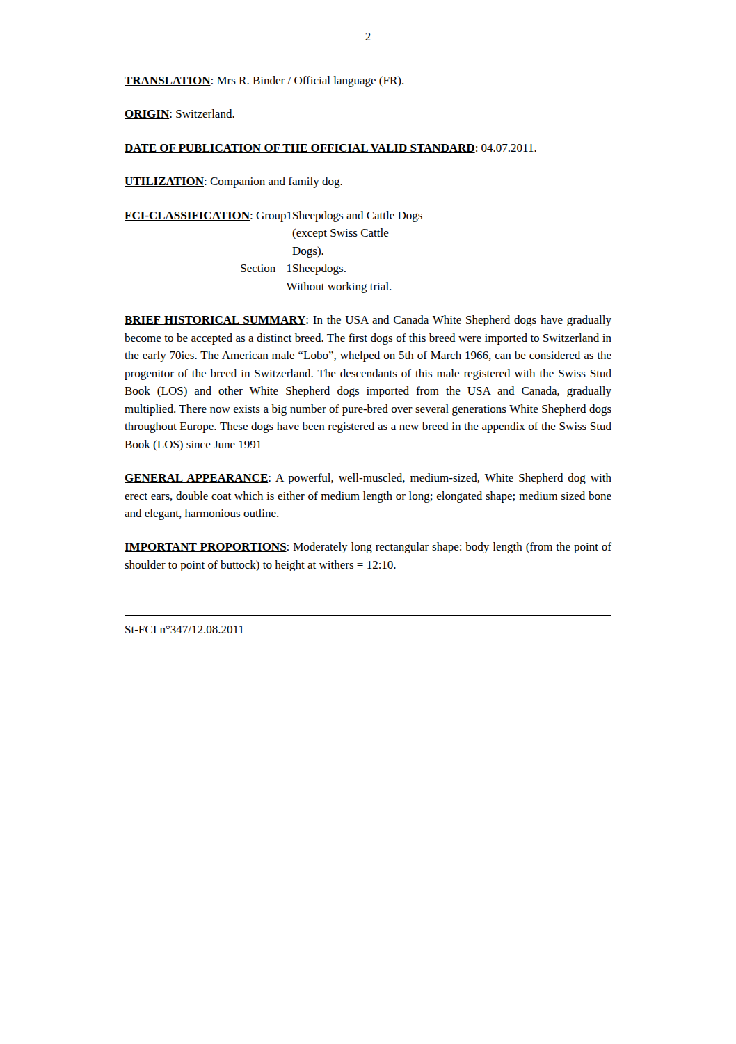2
TRANSLATION: Mrs R. Binder / Official language (FR).
ORIGIN: Switzerland.
DATE OF PUBLICATION OF THE OFFICIAL VALID STANDARD: 04.07.2011.
UTILIZATION: Companion and family dog.
| FCI-CLASSIFICATION : Group | 1 | Sheepdogs and Cattle Dogs |
| | | (except Swiss Cattle |
| | | Dogs). |
| Section | 1 | Sheepdogs. |
| | Without working trial. |
BRIEF HISTORICAL SUMMARY: In the USA and Canada White Shepherd dogs have gradually become to be accepted as a distinct breed. The first dogs of this breed were imported to Switzerland in the early 70ies. The American male “Lobo”, whelped on 5th of March 1966, can be considered as the progenitor of the breed in Switzerland. The descendants of this male registered with the Swiss Stud Book (LOS) and other White Shepherd dogs imported from the USA and Canada, gradually multiplied. There now exists a big number of pure-bred over several generations White Shepherd dogs throughout Europe. These dogs have been registered as a new breed in the appendix of the Swiss Stud Book (LOS) since June 1991
GENERAL APPEARANCE: A powerful, well-muscled, medium-sized, White Shepherd dog with erect ears, double coat which is either of medium length or long; elongated shape; medium sized bone and elegant, harmonious outline.
IMPORTANT PROPORTIONS: Moderately long rectangular shape: body length (from the point of shoulder to point of buttock) to height at withers = 12:10.
St-FCI n°347/12.08.2011